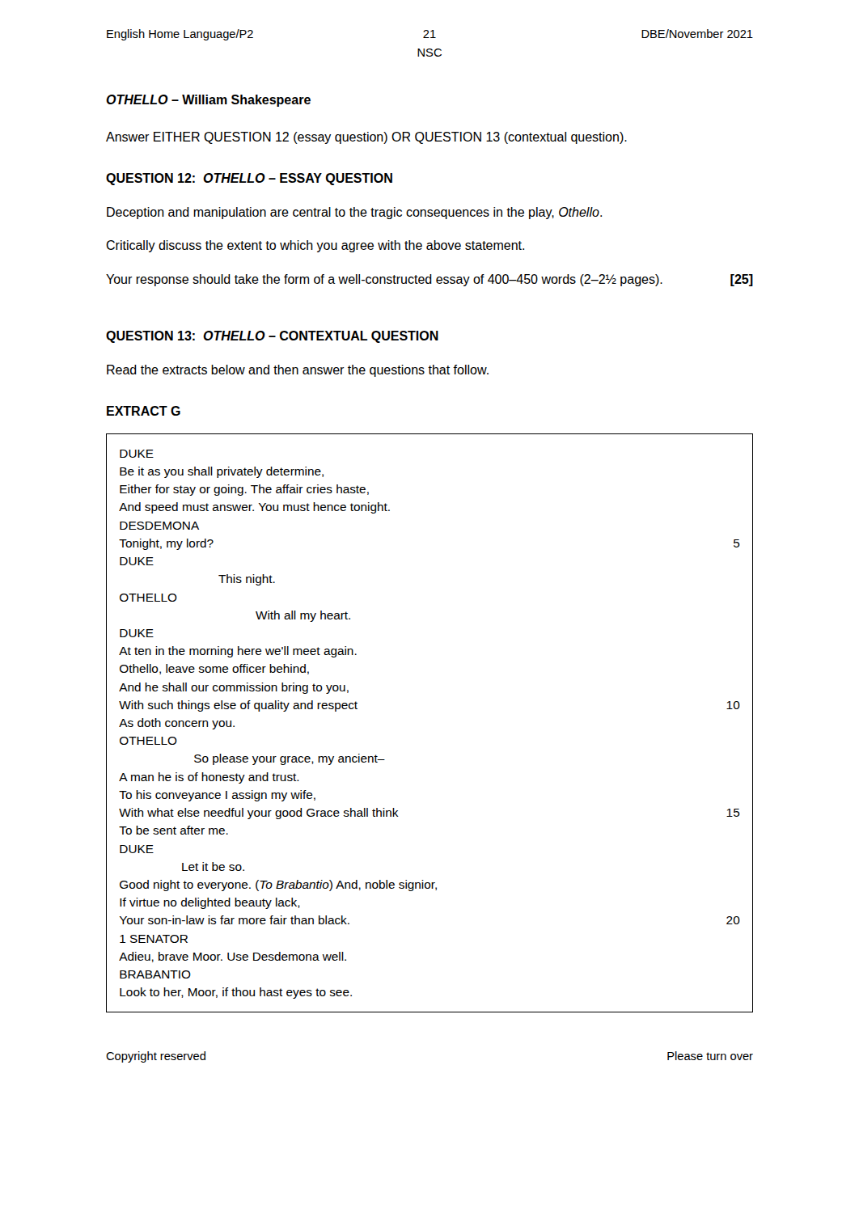English Home Language/P2
21
DBE/November 2021
NSC
OTHELLO – William Shakespeare
Answer EITHER QUESTION 12 (essay question) OR QUESTION 13 (contextual question).
QUESTION 12: OTHELLO – ESSAY QUESTION
Deception and manipulation are central to the tragic consequences in the play, Othello.
Critically discuss the extent to which you agree with the above statement.
Your response should take the form of a well-constructed essay of 400–450 words (2–2½ pages). [25]
QUESTION 13: OTHELLO – CONTEXTUAL QUESTION
Read the extracts below and then answer the questions that follow.
EXTRACT G
| DUKE Be it as you shall privately determine, Either for stay or going. The affair cries haste, And speed must answer. You must hence tonight. DESDEMONA Tonight, my lord? DUKE This night. | 5 |
| OTHELLO With all my heart. DUKE At ten in the morning here we'll meet again. Othello, leave some officer behind, And he shall our commission bring to you, With such things else of quality and respect | 10 |
| As doth concern you. OTHELLO So please your grace, my ancient– A man he is of honesty and trust. To his conveyance I assign my wife, With what else needful your good Grace shall think | 15 |
| To be sent after me. DUKE Let it be so. Good night to everyone. ( To Brabantio ) And, noble signior, If virtue no delighted beauty lack, Your son-in-law is far more fair than black. | 20 |
| 1 SENATOR Adieu, brave Moor. Use Desdemona well. BRABANTIO Look to her, Moor, if thou hast eyes to see. | |
Copyright reserved
Please turn over